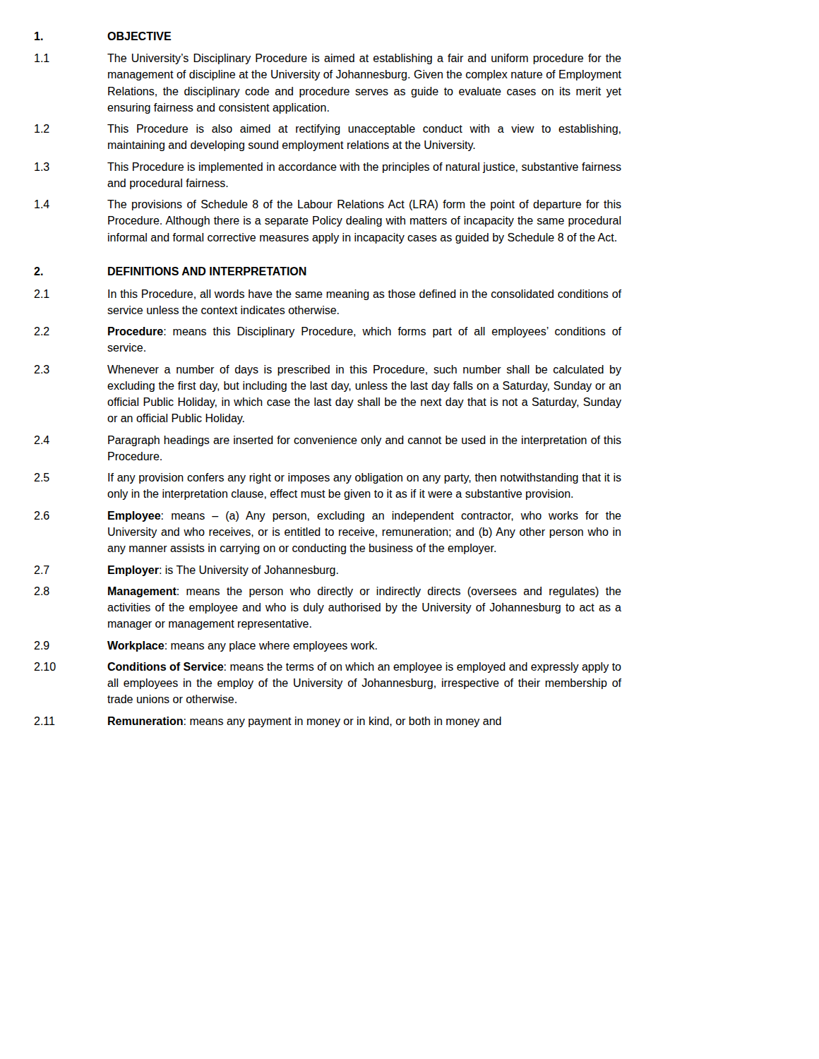1.
OBJECTIVE
1.1
The University’s Disciplinary Procedure is aimed at establishing a fair and uniform procedure for the management of discipline at the University of Johannesburg. Given the complex nature of Employment Relations, the disciplinary code and procedure serves as guide to evaluate cases on its merit yet ensuring fairness and consistent application.
1.2
This Procedure is also aimed at rectifying unacceptable conduct with a view to establishing, maintaining and developing sound employment relations at the University.
1.3
This Procedure is implemented in accordance with the principles of natural justice, substantive fairness and procedural fairness.
1.4
The provisions of Schedule 8 of the Labour Relations Act (LRA) form the point of departure for this Procedure. Although there is a separate Policy dealing with matters of incapacity the same procedural informal and formal corrective measures apply in incapacity cases as guided by Schedule 8 of the Act.
2.
DEFINITIONS AND INTERPRETATION
2.1
In this Procedure, all words have the same meaning as those defined in the consolidated conditions of service unless the context indicates otherwise.
2.2
Procedure: means this Disciplinary Procedure, which forms part of all employees’ conditions of service.
2.3
Whenever a number of days is prescribed in this Procedure, such number shall be calculated by excluding the first day, but including the last day, unless the last day falls on a Saturday, Sunday or an official Public Holiday, in which case the last day shall be the next day that is not a Saturday, Sunday or an official Public Holiday.
2.4
Paragraph headings are inserted for convenience only and cannot be used in the interpretation of this Procedure.
2.5
If any provision confers any right or imposes any obligation on any party, then notwithstanding that it is only in the interpretation clause, effect must be given to it as if it were a substantive provision.
2.6
Employee: means – (a) Any person, excluding an independent contractor, who works for the University and who receives, or is entitled to receive, remuneration; and (b) Any other person who in any manner assists in carrying on or conducting the business of the employer.
2.7
Employer: is The University of Johannesburg.
2.8
Management: means the person who directly or indirectly directs (oversees and regulates) the activities of the employee and who is duly authorised by the University of Johannesburg to act as a manager or management representative.
2.9
Workplace: means any place where employees work.
2.10
Conditions of Service: means the terms of on which an employee is employed and expressly apply to all employees in the employ of the University of Johannesburg, irrespective of their membership of trade unions or otherwise.
2.11
Remuneration: means any payment in money or in kind, or both in money and